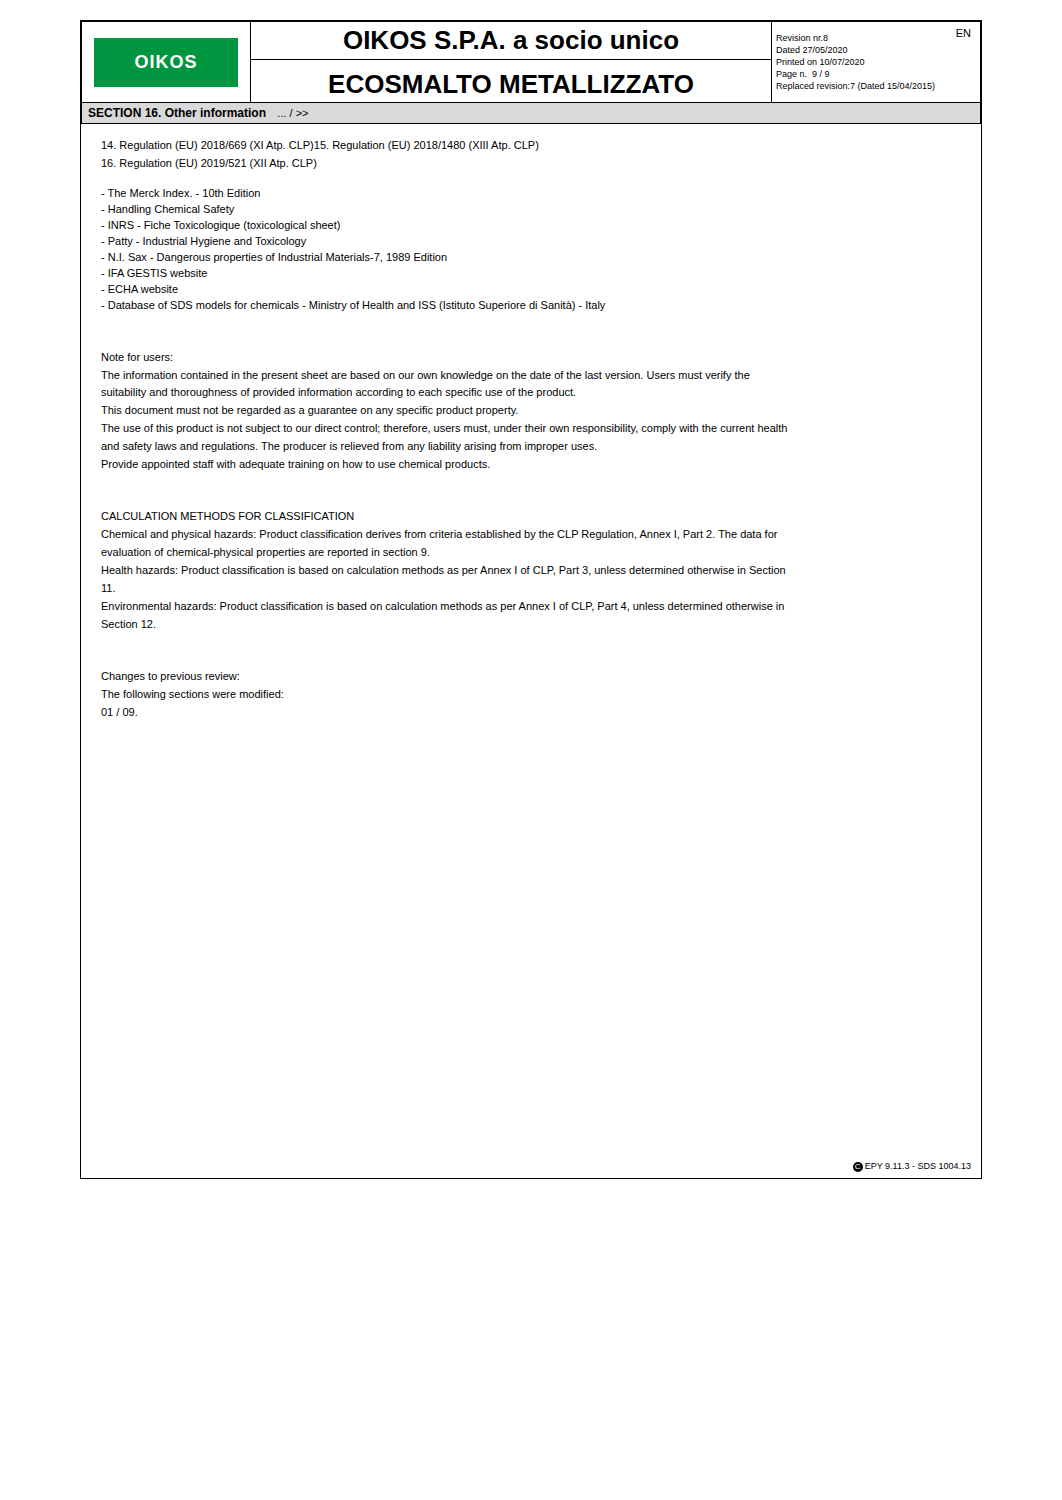EN
| OIKOS | OIKOS S.P.A. a socio unico | Revision nr.8 Dated 27/05/2020 Printed on 10/07/2020 Page n. 9 / 9 Replaced revision:7 (Dated 15/04/2015) |
| ECOSMALTO METALLIZZATO |
SECTION 16. Other information ... / >>
14. Regulation (EU) 2018/669 (XI Atp. CLP)15. Regulation (EU) 2018/1480 (XIII Atp. CLP)
16. Regulation (EU) 2019/521 (XII Atp. CLP)
- The Merck Index. - 10th Edition
- Handling Chemical Safety
- INRS - Fiche Toxicologique (toxicological sheet)
- Patty - Industrial Hygiene and Toxicology
- N.I. Sax - Dangerous properties of Industrial Materials-7, 1989 Edition
- IFA GESTIS website
- ECHA website
- Database of SDS models for chemicals - Ministry of Health and ISS (Istituto Superiore di Sanità) - Italy
Note for users:
The information contained in the present sheet are based on our own knowledge on the date of the last version. Users must verify the
suitability and thoroughness of provided information according to each specific use of the product.
This document must not be regarded as a guarantee on any specific product property.
The use of this product is not subject to our direct control; therefore, users must, under their own responsibility, comply with the current health
and safety laws and regulations. The producer is relieved from any liability arising from improper uses.
Provide appointed staff with adequate training on how to use chemical products.
CALCULATION METHODS FOR CLASSIFICATION
Chemical and physical hazards: Product classification derives from criteria established by the CLP Regulation, Annex I, Part 2. The data for
evaluation of chemical-physical properties are reported in section 9.
Health hazards: Product classification is based on calculation methods as per Annex I of CLP, Part 3, unless determined otherwise in Section
11.
Environmental hazards: Product classification is based on calculation methods as per Annex I of CLP, Part 4, unless determined otherwise in
Section 12.
Changes to previous review:
The following sections were modified:
01 / 09.
CEPY 9.11.3 - SDS 1004.13